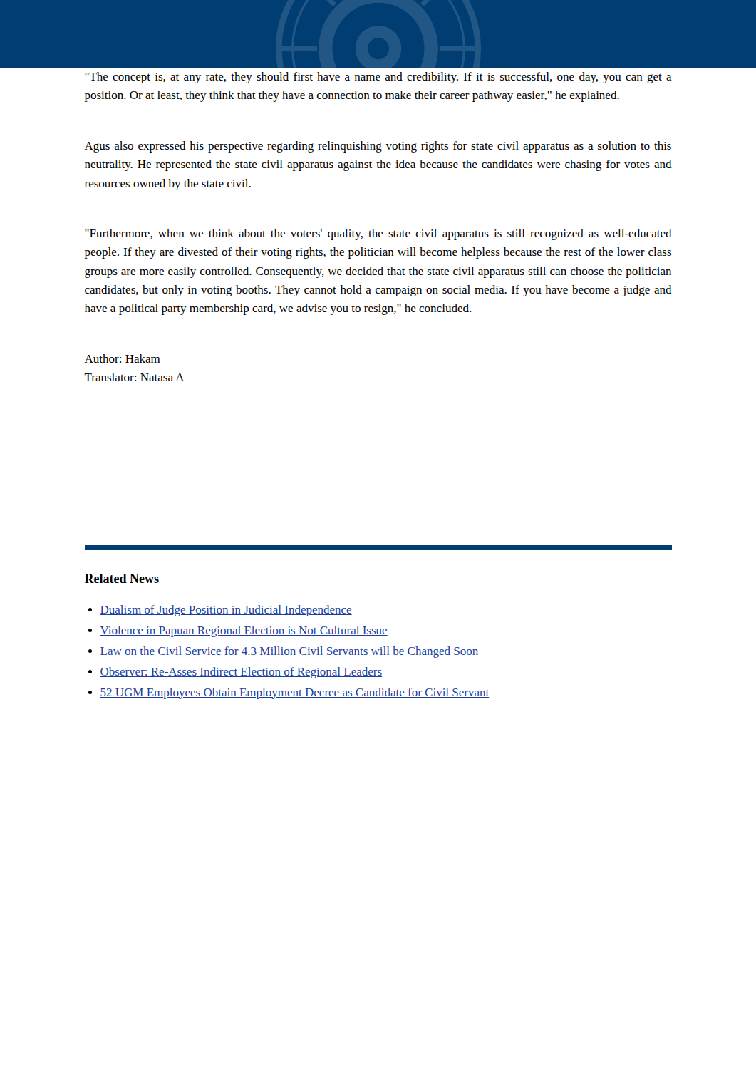"The concept is, at any rate, they should first have a name and credibility. If it is successful, one day, you can get a position. Or at least, they think that they have a connection to make their career pathway easier," he explained.
Agus also expressed his perspective regarding relinquishing voting rights for state civil apparatus as a solution to this neutrality. He represented the state civil apparatus against the idea because the candidates were chasing for votes and resources owned by the state civil.
"Furthermore, when we think about the voters' quality, the state civil apparatus is still recognized as well-educated people. If they are divested of their voting rights, the politician will become helpless because the rest of the lower class groups are more easily controlled. Consequently, we decided that the state civil apparatus still can choose the politician candidates, but only in voting booths. They cannot hold a campaign on social media. If you have become a judge and have a political party membership card, we advise you to resign," he concluded.
Author: Hakam
Translator: Natasa A
Related News
Dualism of Judge Position in Judicial Independence
Violence in Papuan Regional Election is Not Cultural Issue
Law on the Civil Service for 4.3 Million Civil Servants will be Changed Soon
Observer: Re-Asses Indirect Election of Regional Leaders
52 UGM Employees Obtain Employment Decree as Candidate for Civil Servant